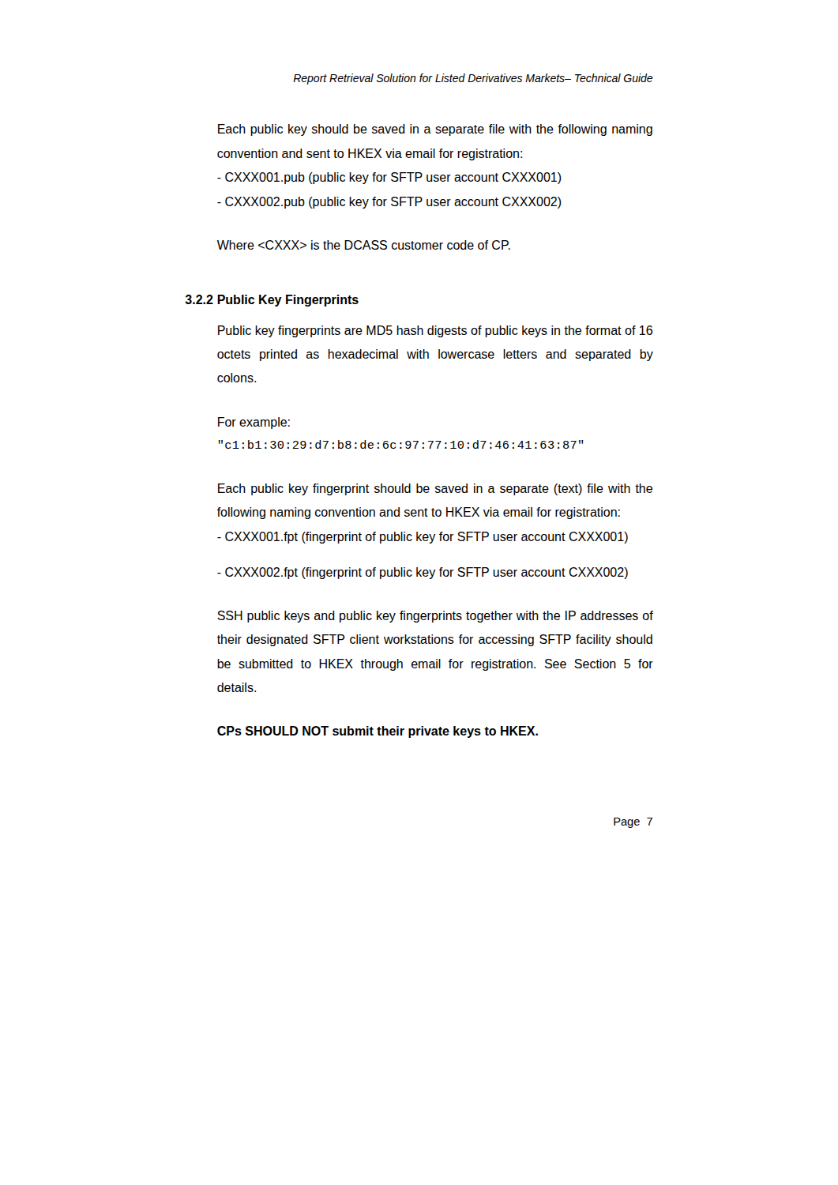Report Retrieval Solution for Listed Derivatives Markets– Technical Guide
Each public key should be saved in a separate file with the following naming convention and sent to HKEX via email for registration:
- CXXX001.pub (public key for SFTP user account CXXX001)
- CXXX002.pub (public key for SFTP user account CXXX002)
Where <CXXX> is the DCASS customer code of CP.
3.2.2 Public Key Fingerprints
Public key fingerprints are MD5 hash digests of public keys in the format of 16 octets printed as hexadecimal with lowercase letters and separated by colons.
For example:
"c1:b1:30:29:d7:b8:de:6c:97:77:10:d7:46:41:63:87"
Each public key fingerprint should be saved in a separate (text) file with the following naming convention and sent to HKEX via email for registration:
- CXXX001.fpt (fingerprint of public key for SFTP user account CXXX001)
- CXXX002.fpt (fingerprint of public key for SFTP user account CXXX002)
SSH public keys and public key fingerprints together with the IP addresses of their designated SFTP client workstations for accessing SFTP facility should be submitted to HKEX through email for registration. See Section 5 for details.
CPs SHOULD NOT submit their private keys to HKEX.
Page 7